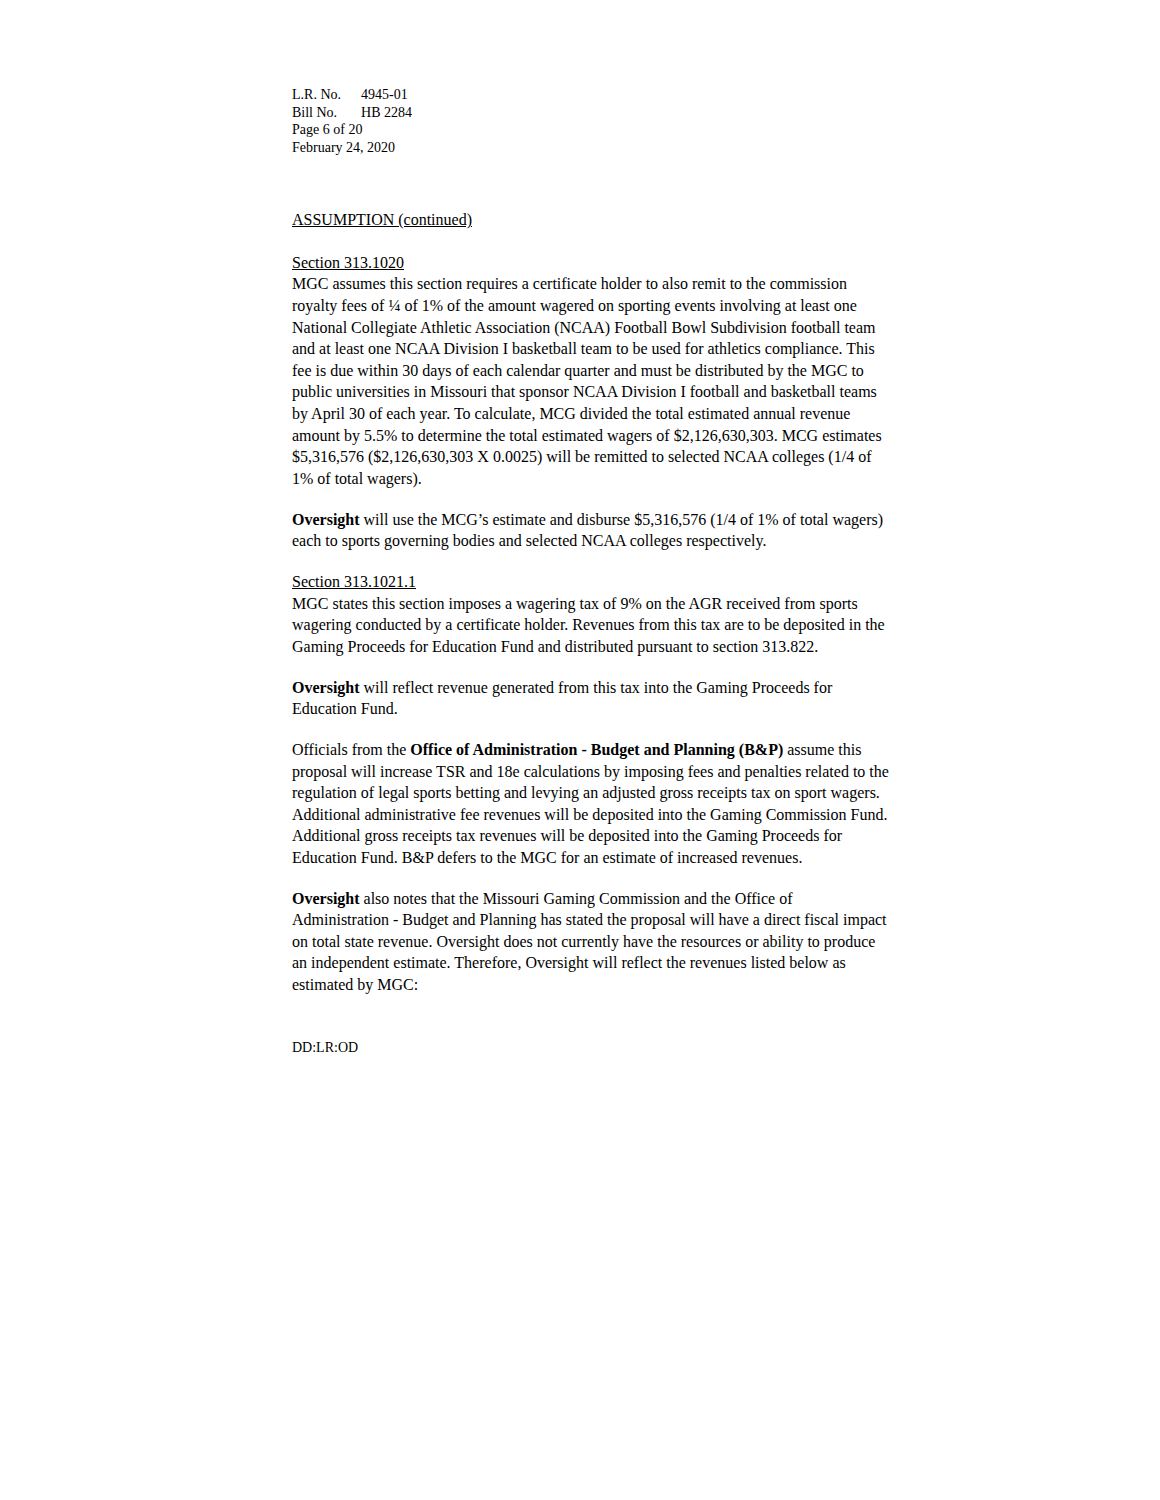L.R. No. 4945-01
Bill No. HB 2284
Page 6 of 20
February 24, 2020
ASSUMPTION (continued)
Section 313.1020
MGC assumes this section requires a certificate holder to also remit to the commission royalty fees of ¼ of 1% of the amount wagered on sporting events involving at least one National Collegiate Athletic Association (NCAA) Football Bowl Subdivision football team and at least one NCAA Division I basketball team to be used for athletics compliance. This fee is due within 30 days of each calendar quarter and must be distributed by the MGC to public universities in Missouri that sponsor NCAA Division I football and basketball teams by April 30 of each year. To calculate, MCG divided the total estimated annual revenue amount by 5.5% to determine the total estimated wagers of $2,126,630,303. MCG estimates $5,316,576 ($2,126,630,303 X 0.0025) will be remitted to selected NCAA colleges (1/4 of 1% of total wagers).
Oversight will use the MCG’s estimate and disburse $5,316,576 (1/4 of 1% of total wagers) each to sports governing bodies and selected NCAA colleges respectively.
Section 313.1021.1
MGC states this section imposes a wagering tax of 9% on the AGR received from sports wagering conducted by a certificate holder. Revenues from this tax are to be deposited in the Gaming Proceeds for Education Fund and distributed pursuant to section 313.822.
Oversight will reflect revenue generated from this tax into the Gaming Proceeds for Education Fund.
Officials from the Office of Administration - Budget and Planning (B&P) assume this proposal will increase TSR and 18e calculations by imposing fees and penalties related to the regulation of legal sports betting and levying an adjusted gross receipts tax on sport wagers. Additional administrative fee revenues will be deposited into the Gaming Commission Fund. Additional gross receipts tax revenues will be deposited into the Gaming Proceeds for Education Fund. B&P defers to the MGC for an estimate of increased revenues.
Oversight also notes that the Missouri Gaming Commission and the Office of Administration - Budget and Planning has stated the proposal will have a direct fiscal impact on total state revenue. Oversight does not currently have the resources or ability to produce an independent estimate. Therefore, Oversight will reflect the revenues listed below as estimated by MGC:
DD:LR:OD